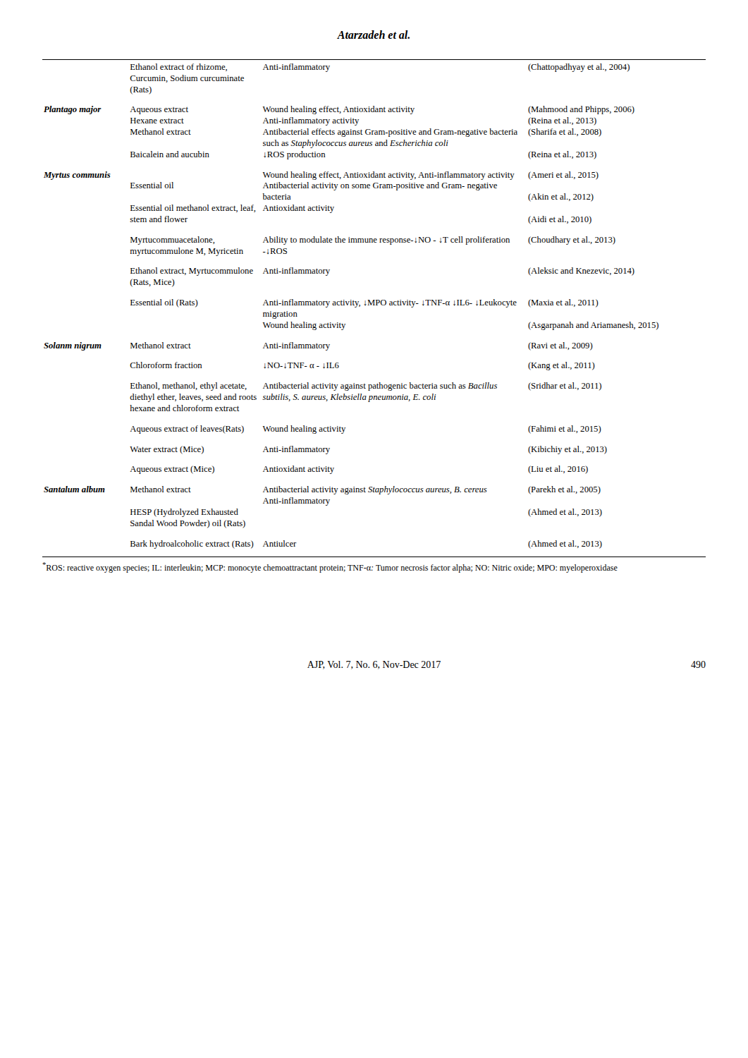Atarzadeh et al.
| | Ethanol extract of rhizome, Curcumin, Sodium curcuminate (Rats) | Anti-inflammatory | (Chattopadhyay et al., 2004) |
| Plantago major | Aqueous extract Hexane extract Methanol extract Baicalein and aucubin | Wound healing effect, Antioxidant activity Anti-inflammatory activity Antibacterial effects against Gram-positive and Gram-negative bacteria such as Staphylococcus aureus and Escherichia coli ↓ROS production | (Mahmood and Phipps, 2006) (Reina et al., 2013) (Sharifa et al., 2008) (Reina et al., 2013) |
| Myrtus communis | Essential oil Essential oil methanol extract, leaf, stem and flower | Wound healing effect, Antioxidant activity, Anti-inflammatory activity Antibacterial activity on some Gram-positive and Gram- negative bacteria Antioxidant activity | (Ameri et al., 2015) (Akin et al., 2012) (Aidi et al., 2010) |
| | Myrtucommuacetalone, myrtucommulone M, Myricetin | Ability to modulate the immune response-↓NO - ↓T cell proliferation -↓ROS | (Choudhary et al., 2013) |
| | Ethanol extract, Myrtucommulone (Rats, Mice) | Anti-inflammatory | (Aleksic and Knezevic, 2014) |
| | Essential oil (Rats) | Anti-inflammatory activity, ↓MPO activity- ↓TNF-α ↓IL6- ↓Leukocyte migration Wound healing activity | (Maxia et al., 2011) (Asgarpanah and Ariamanesh, 2015) |
| Solanm nigrum | Methanol extract | Anti-inflammatory | (Ravi et al., 2009) |
| | Chloroform fraction | ↓NO-↓TNF- α - ↓IL6 | (Kang et al., 2011) |
| | Ethanol, methanol, ethyl acetate, diethyl ether, leaves, seed and roots hexane and chloroform extract | Antibacterial activity against pathogenic bacteria such as Bacillus subtilis, S. aureus, Klebsiella pneumonia, E. coli | (Sridhar et al., 2011) |
| | Aqueous extract of leaves(Rats) | Wound healing activity | (Fahimi et al., 2015) |
| | Water extract (Mice) | Anti-inflammatory | (Kibichiy et al., 2013) |
| | Aqueous extract (Mice) | Antioxidant activity | (Liu et al., 2016) |
| Santalum album | Methanol extract HESP (Hydrolyzed Exhausted Sandal Wood Powder) oil (Rats) | Antibacterial activity against Staphylococcus aureus, B. cereus Anti-inflammatory | (Parekh et al., 2005) (Ahmed et al., 2013) |
| | Bark hydroalcoholic extract (Rats) | Antiulcer | (Ahmed et al., 2013) |
*ROS: reactive oxygen species; IL: interleukin; MCP: monocyte chemoattractant protein; TNF-α: Tumor necrosis factor alpha; NO: Nitric oxide; MPO: myeloperoxidase
AJP, Vol. 7, No. 6, Nov-Dec 2017 490